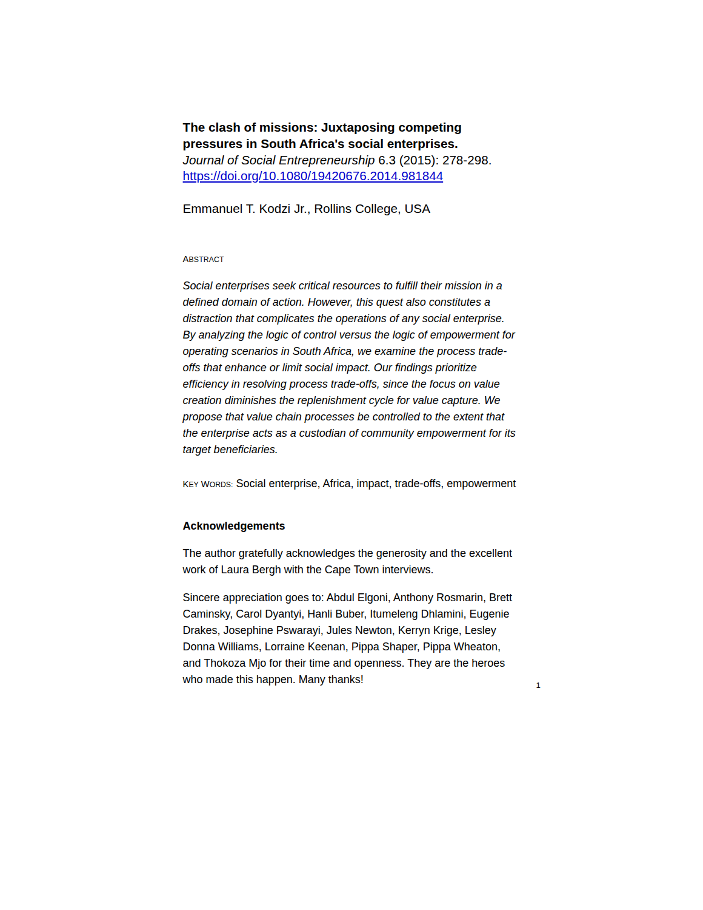The clash of missions: Juxtaposing competing pressures in South Africa's social enterprises.
Journal of Social Entrepreneurship 6.3 (2015): 278-298.
https://doi.org/10.1080/19420676.2014.981844
Emmanuel T. Kodzi Jr., Rollins College, USA
ABSTRACT
Social enterprises seek critical resources to fulfill their mission in a defined domain of action. However, this quest also constitutes a distraction that complicates the operations of any social enterprise. By analyzing the logic of control versus the logic of empowerment for operating scenarios in South Africa, we examine the process trade-offs that enhance or limit social impact. Our findings prioritize efficiency in resolving process trade-offs, since the focus on value creation diminishes the replenishment cycle for value capture. We propose that value chain processes be controlled to the extent that the enterprise acts as a custodian of community empowerment for its target beneficiaries.
KEY WORDS: Social enterprise, Africa, impact, trade-offs, empowerment
Acknowledgements
The author gratefully acknowledges the generosity and the excellent work of Laura Bergh with the Cape Town interviews.
Sincere appreciation goes to: Abdul Elgoni, Anthony Rosmarin, Brett Caminsky, Carol Dyantyi, Hanli Buber, Itumeleng Dhlamini, Eugenie Drakes, Josephine Pswarayi, Jules Newton, Kerryn Krige, Lesley Donna Williams, Lorraine Keenan, Pippa Shaper, Pippa Wheaton, and Thokoza Mjo for their time and openness. They are the heroes who made this happen. Many thanks!
1